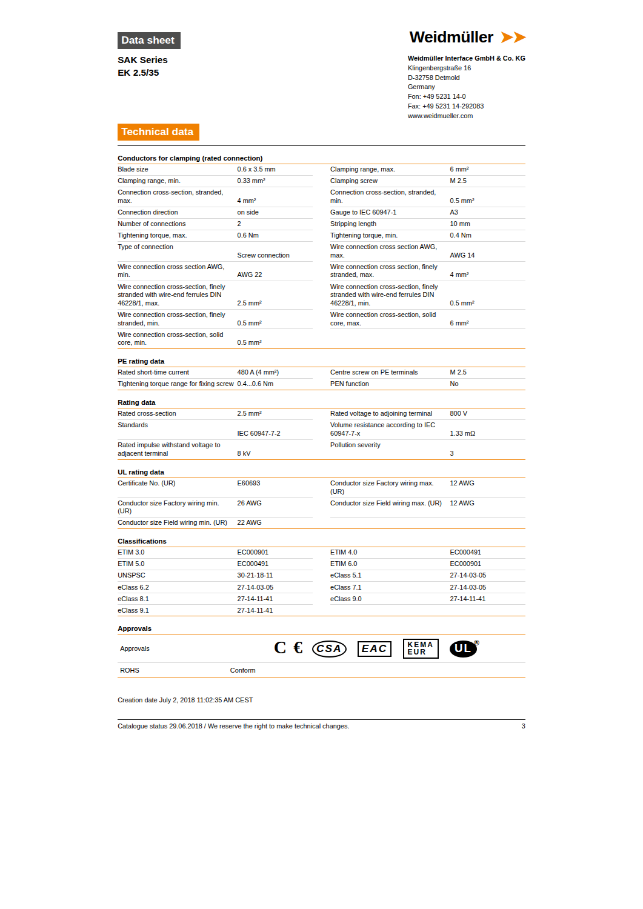Weidmüller ➤➤
Data sheet
SAK Series
EK 2.5/35
Weidmüller Interface GmbH & Co. KG
Klingenbergstraße 16
D-32758 Detmold
Germany
Fon: +49 5231 14-0
Fax: +49 5231 14-292083
www.weidmueller.com
Technical data
Conductors for clamping (rated connection)
| Blade size | 0.6 x 3.5 mm | | Clamping range, max. | 6 mm² |
| Clamping range, min. | 0.33 mm² | | Clamping screw | M 2.5 |
| Connection cross-section, stranded, max. | 4 mm² | | Connection cross-section, stranded, min. | 0.5 mm² |
| Connection direction | on side | | Gauge to IEC 60947-1 | A3 |
| Number of connections | 2 | | Stripping length | 10 mm |
| Tightening torque, max. | 0.6 Nm | | Tightening torque, min. | 0.4 Nm |
| Type of connection | Screw connection | | Wire connection cross section AWG, max. | AWG 14 |
| Wire connection cross section AWG, min. | AWG 22 | | Wire connection cross section, finely stranded, max. | 4 mm² |
| Wire connection cross-section, finely stranded with wire-end ferrules DIN 46228/1, max. | 2.5 mm² | | Wire connection cross-section, finely stranded with wire-end ferrules DIN 46228/1, min. | 0.5 mm² |
| Wire connection cross-section, finely stranded, min. | 0.5 mm² | | Wire connection cross-section, solid core, max. | 6 mm² |
| Wire connection cross-section, solid core, min. | 0.5 mm² | | | |
PE rating data
| Rated short-time current | 480 A (4 mm²) | | Centre screw on PE terminals | M 2.5 |
| Tightening torque range for fixing screw | 0.4...0.6 Nm | | PEN function | No |
Rating data
| Rated cross-section | 2.5 mm² | | Rated voltage to adjoining terminal | 800 V |
| Standards | IEC 60947-7-2 | | Volume resistance according to IEC 60947-7-x | 1.33 mΩ |
| Rated impulse withstand voltage to adjacent terminal | 8 kV | | Pollution severity | 3 |
UL rating data
| Certificate No. (UR) | E60693 | | Conductor size Factory wiring max. (UR) | 12 AWG |
| Conductor size Factory wiring min. (UR) | 26 AWG | | Conductor size Field wiring max. (UR) | 12 AWG |
| Conductor size Field wiring min. (UR) | 22 AWG | | | |
Classifications
| ETIM 3.0 | EC000901 | | ETIM 4.0 | EC000491 |
| ETIM 5.0 | EC000491 | | ETIM 6.0 | EC000901 |
| UNSPSC | 30-21-18-11 | | eClass 5.1 | 27-14-03-05 |
| eClass 6.2 | 27-14-03-05 | | eClass 7.1 | 27-14-03-05 |
| eClass 8.1 | 27-14-11-41 | | eClass 9.0 | 27-14-11-41 |
| eClass 9.1 | 27-14-11-41 | | | |
Approvals
| Approvals | C € CSA EAC KEMA EUR UL ® |
| ROHS | Conform |
Creation date July 2, 2018 11:02:35 AM CEST
Catalogue status 29.06.2018 / We reserve the right to make technical changes.
3